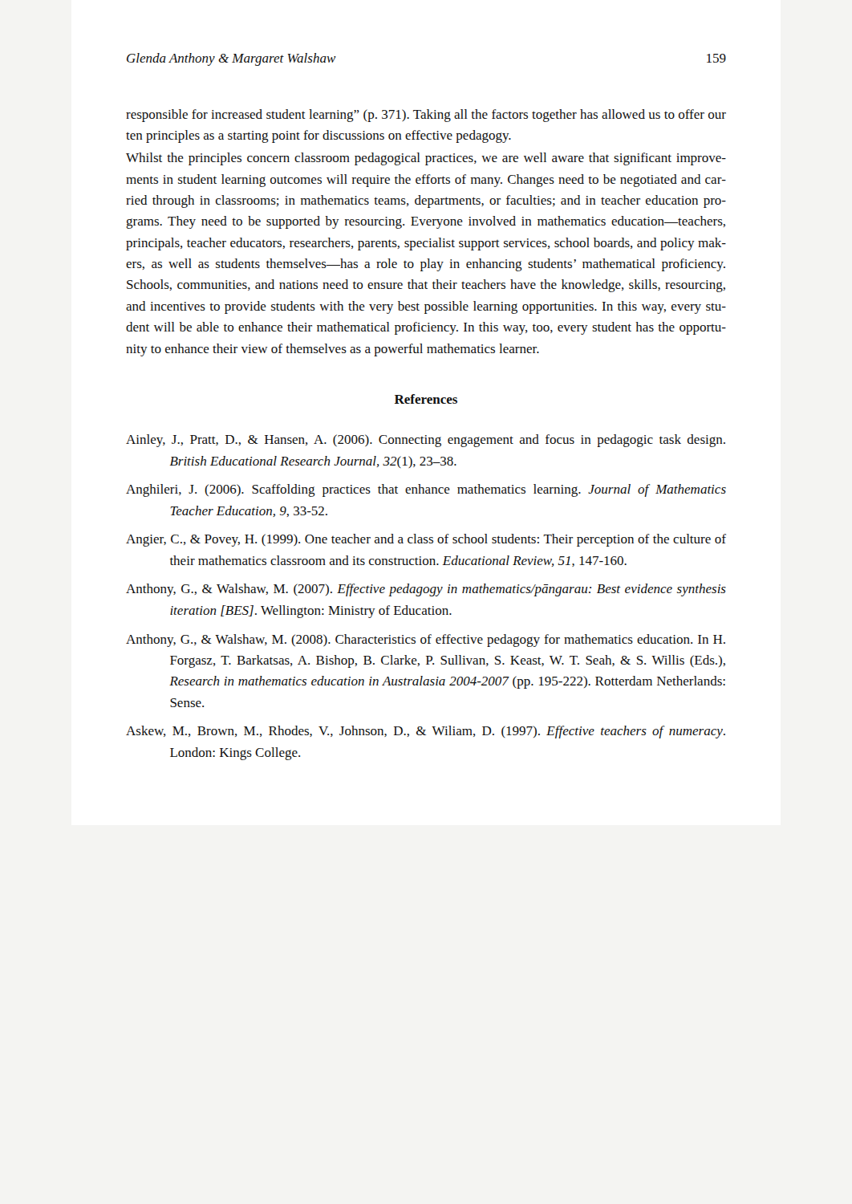Glenda Anthony & Margaret Walshaw 159
responsible for increased student learning” (p. 371). Taking all the factors together has allowed us to offer our ten principles as a starting point for discussions on effective pedagogy.
Whilst the principles concern classroom pedagogical practices, we are well aware that significant improvements in student learning outcomes will require the efforts of many. Changes need to be negotiated and carried through in classrooms; in mathematics teams, departments, or faculties; and in teacher education programs. They need to be supported by resourcing. Everyone involved in mathematics education—teachers, principals, teacher educators, researchers, parents, specialist support services, school boards, and policy makers, as well as students themselves—has a role to play in enhancing students’ mathematical proficiency. Schools, communities, and nations need to ensure that their teachers have the knowledge, skills, resourcing, and incentives to provide students with the very best possible learning opportunities. In this way, every student will be able to enhance their mathematical proficiency. In this way, too, every student has the opportunity to enhance their view of themselves as a powerful mathematics learner.
References
Ainley, J., Pratt, D., & Hansen, A. (2006). Connecting engagement and focus in pedagogic task design. British Educational Research Journal, 32(1), 23–38.
Anghileri, J. (2006). Scaffolding practices that enhance mathematics learning. Journal of Mathematics Teacher Education, 9, 33-52.
Angier, C., & Povey, H. (1999). One teacher and a class of school students: Their perception of the culture of their mathematics classroom and its construction. Educational Review, 51, 147-160.
Anthony, G., & Walshaw, M. (2007). Effective pedagogy in mathematics/pāngarau: Best evidence synthesis iteration [BES]. Wellington: Ministry of Education.
Anthony, G., & Walshaw, M. (2008). Characteristics of effective pedagogy for mathematics education. In H. Forgasz, T. Barkatsas, A. Bishop, B. Clarke, P. Sullivan, S. Keast, W. T. Seah, & S. Willis (Eds.), Research in mathematics education in Australasia 2004-2007 (pp. 195-222). Rotterdam Netherlands: Sense.
Askew, M., Brown, M., Rhodes, V., Johnson, D., & Wiliam, D. (1997). Effective teachers of numeracy. London: Kings College.